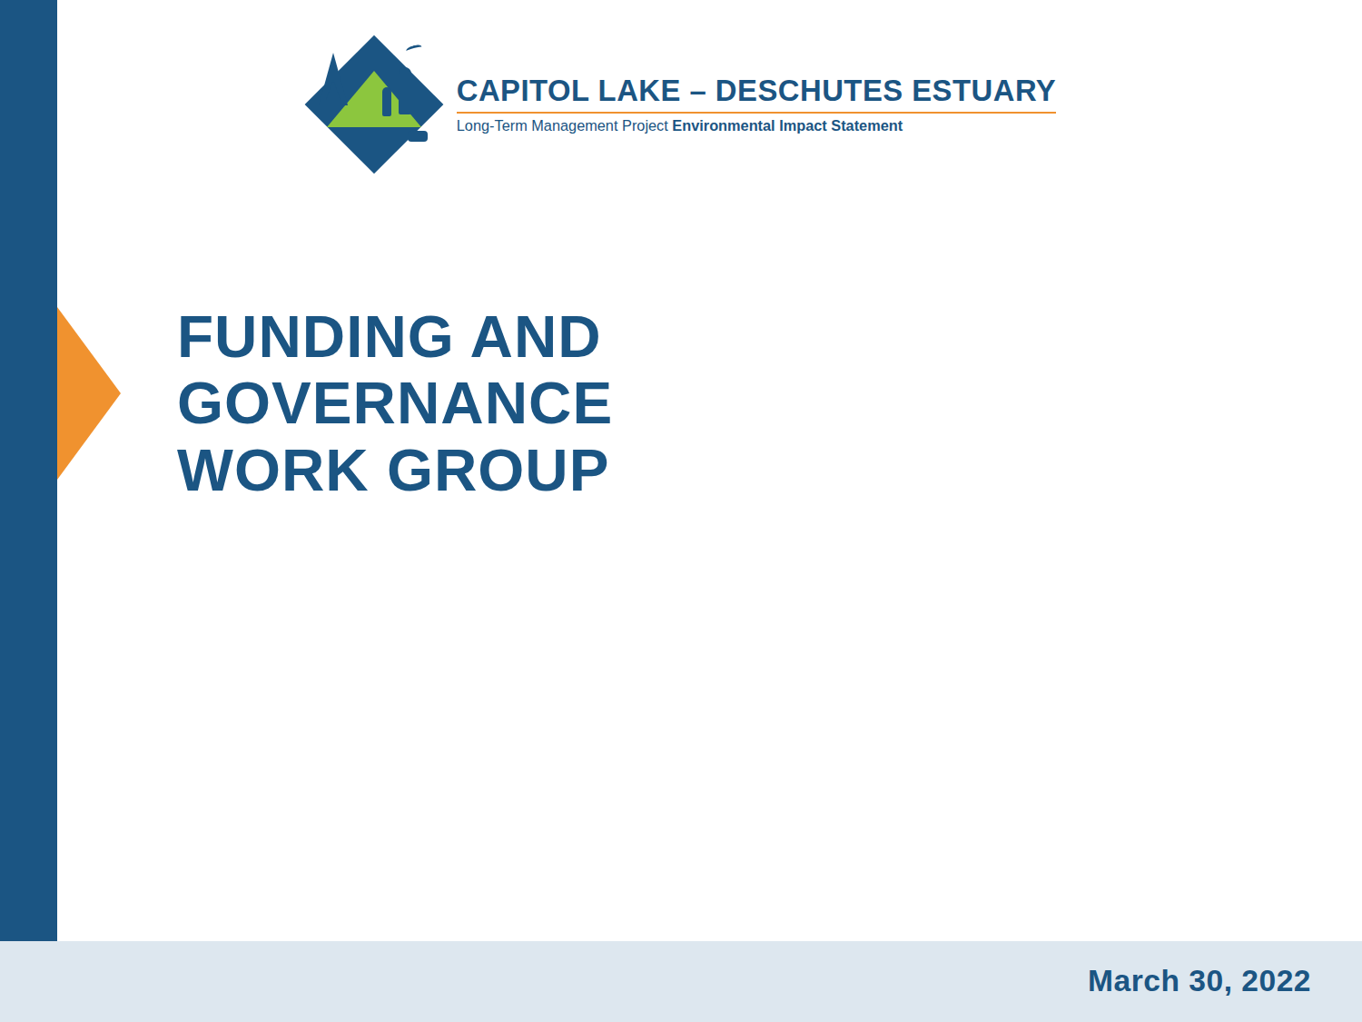CAPITOL LAKE – DESCHUTES ESTUARY
Long-Term Management Project Environmental Impact Statement
Funding and Governance Work Group
March 30, 2022